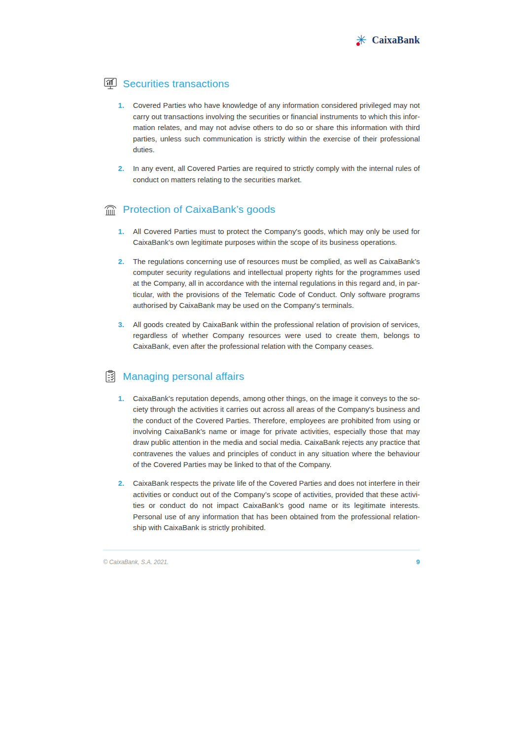✳
CaixaBank
Securities transactions
Covered Parties who have knowledge of any information considered privileged may not carry out transactions involving the securities or financial instruments to which this information relates, and may not advise others to do so or share this information with third parties, unless such communication is strictly within the exercise of their professional duties.
In any event, all Covered Parties are required to strictly comply with the internal rules of conduct on matters relating to the securities market.
Protection of CaixaBank’s goods
All Covered Parties must to protect the Company's goods, which may only be used for CaixaBank’s own legitimate purposes within the scope of its business operations.
The regulations concerning use of resources must be complied, as well as CaixaBank’s computer security regulations and intellectual property rights for the programmes used at the Company, all in accordance with the internal regulations in this regard and, in particular, with the provisions of the Telematic Code of Conduct. Only software programs authorised by CaixaBank may be used on the Company's terminals.
All goods created by CaixaBank within the professional relation of provision of services, regardless of whether Company resources were used to create them, belongs to CaixaBank, even after the professional relation with the Company ceases.
Managing personal affairs
CaixaBank’s reputation depends, among other things, on the image it conveys to the society through the activities it carries out across all areas of the Company's business and the conduct of the Covered Parties. Therefore, employees are prohibited from using or involving CaixaBank’s name or image for private activities, especially those that may draw public attention in the media and social media. CaixaBank rejects any practice that contravenes the values and principles of conduct in any situation where the behaviour of the Covered Parties may be linked to that of the Company.
CaixaBank respects the private life of the Covered Parties and does not interfere in their activities or conduct out of the Company’s scope of activities, provided that these activities or conduct do not impact CaixaBank’s good name or its legitimate interests. Personal use of any information that has been obtained from the professional relationship with CaixaBank is strictly prohibited.
© CaixaBank, S.A. 2021.
9